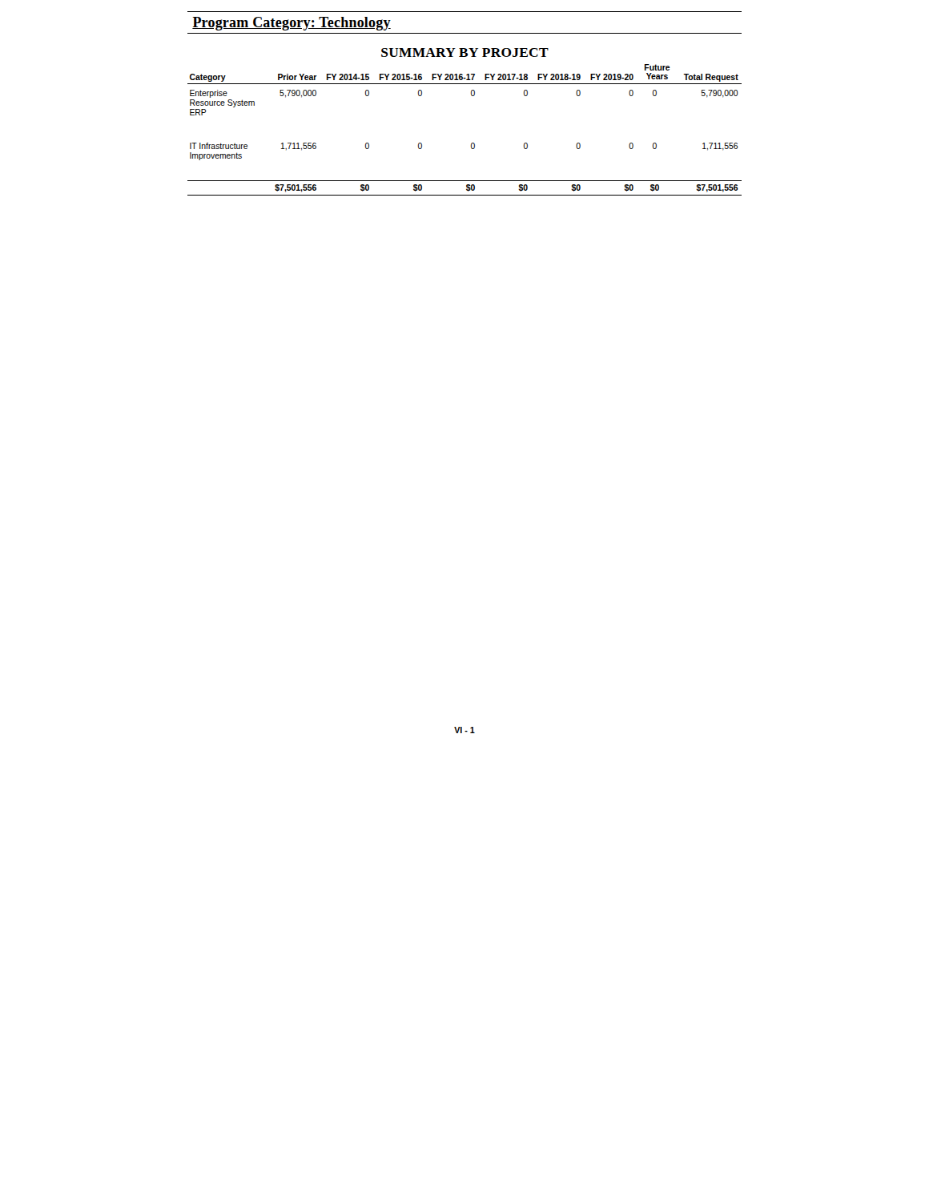Program Category: Technology
SUMMARY BY PROJECT
| Category | Prior Year | FY 2014-15 | FY 2015-16 | FY 2016-17 | FY 2017-18 | FY 2018-19 | FY 2019-20 | Future Years | Total Request |
| --- | --- | --- | --- | --- | --- | --- | --- | --- | --- |
| Enterprise Resource System ERP | 5,790,000 | 0 | 0 | 0 | 0 | 0 | 0 | 0 | 5,790,000 |
| IT Infrastructure Improvements | 1,711,556 | 0 | 0 | 0 | 0 | 0 | 0 | 0 | 1,711,556 |
| | $7,501,556 | $0 | $0 | $0 | $0 | $0 | $0 | $0 | $7,501,556 |
VI - 1